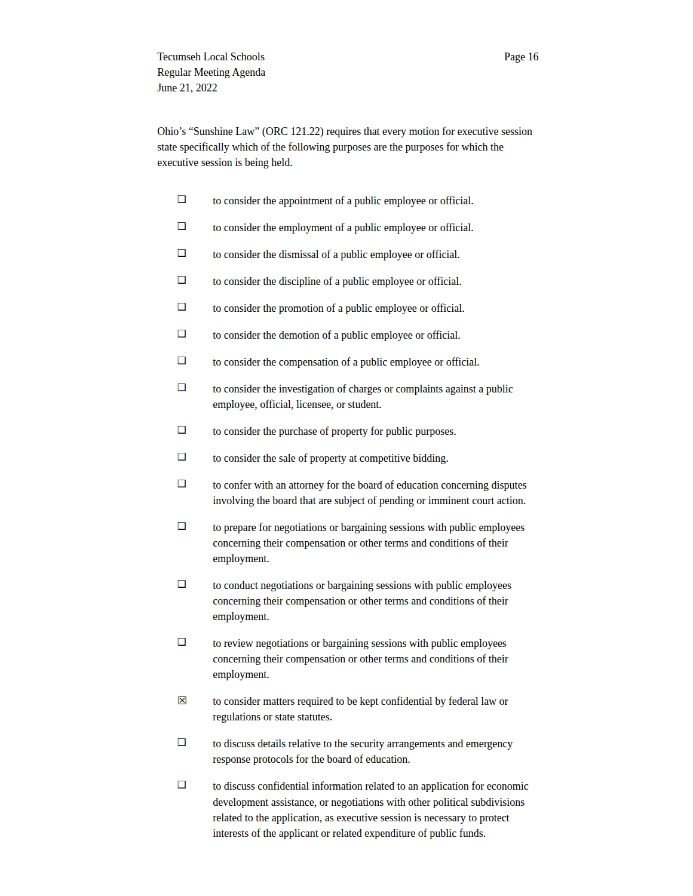Tecumseh Local Schools Regular Meeting Agenda June 21, 2022
Page 16
Ohio’s “Sunshine Law” (ORC 121.22) requires that every motion for executive session state specifically which of the following purposes are the purposes for which the executive session is being held.
❑to consider the appointment of a public employee or official.
❑to consider the employment of a public employee or official.
❑to consider the dismissal of a public employee or official.
❑to consider the discipline of a public employee or official.
❑to consider the promotion of a public employee or official.
❑to consider the demotion of a public employee or official.
❑to consider the compensation of a public employee or official.
❑to consider the investigation of charges or complaints against a public employee, official, licensee, or student.
❑to consider the purchase of property for public purposes.
❑to consider the sale of property at competitive bidding.
❑to confer with an attorney for the board of education concerning disputes involving the board that are subject of pending or imminent court action.
❑to prepare for negotiations or bargaining sessions with public employees concerning their compensation or other terms and conditions of their employment.
❑to conduct negotiations or bargaining sessions with public employees concerning their compensation or other terms and conditions of their employment.
❑to review negotiations or bargaining sessions with public employees concerning their compensation or other terms and conditions of their employment.
☒to consider matters required to be kept confidential by federal law or regulations or state statutes.
❑to discuss details relative to the security arrangements and emergency response protocols for the board of education.
❑to discuss confidential information related to an application for economic development assistance, or negotiations with other political subdivisions related to the application, as executive session is necessary to protect interests of the applicant or related expenditure of public funds.